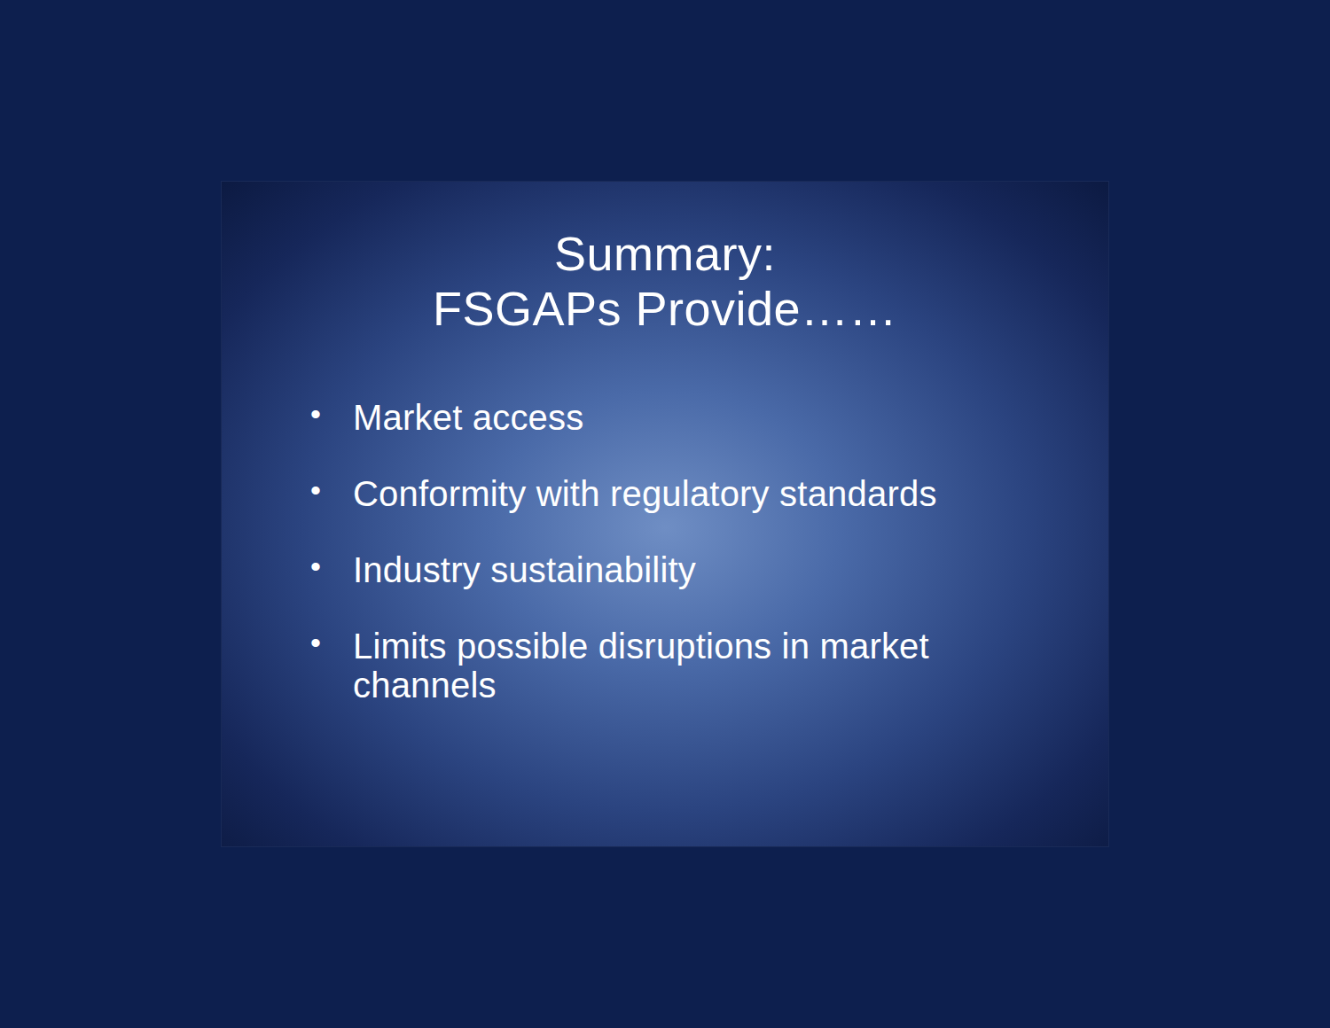Summary:
FSGAPs Provide……
Market access
Conformity with regulatory standards
Industry sustainability
Limits possible disruptions in market channels